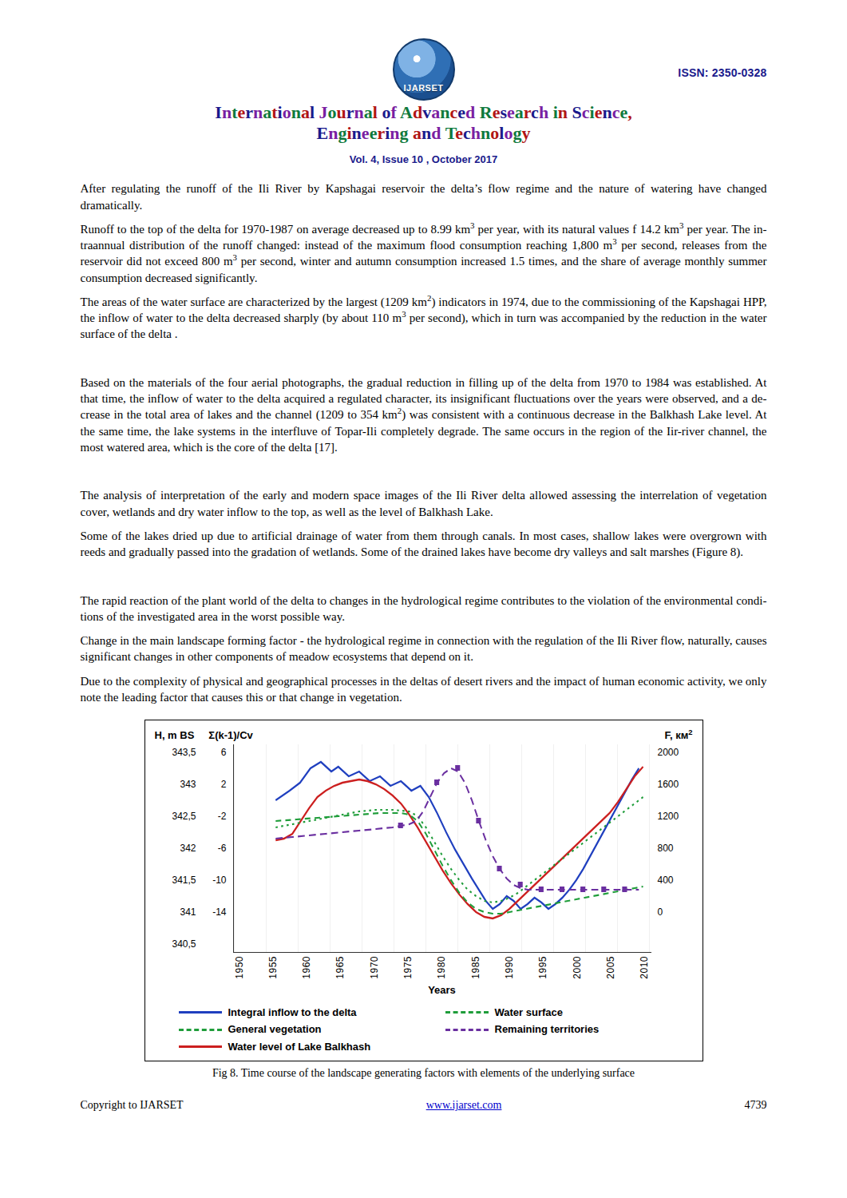ISSN: 2350-0328
International Journal of Advanced Research in Science,
Engineering and Technology
Vol. 4, Issue 10 , October 2017
After regulating the runoff of the Ili River by Kapshagai reservoir the delta’s flow regime and the nature of watering have changed dramatically.
Runoff to the top of the delta for 1970-1987 on average decreased up to 8.99 km3 per year, with its natural values f 14.2 km3 per year. The intraannual distribution of the runoff changed: instead of the maximum flood consumption reaching 1,800 m3 per second, releases from the reservoir did not exceed 800 m3 per second, winter and autumn consumption increased 1.5 times, and the share of average monthly summer consumption decreased significantly.
The areas of the water surface are characterized by the largest (1209 km2) indicators in 1974, due to the commissioning of the Kapshagai HPP, the inflow of water to the delta decreased sharply (by about 110 m3 per second), which in turn was accompanied by the reduction in the water surface of the delta .
Based on the materials of the four aerial photographs, the gradual reduction in filling up of the delta from 1970 to 1984 was established. At that time, the inflow of water to the delta acquired a regulated character, its insignificant fluctuations over the years were observed, and a decrease in the total area of lakes and the channel (1209 to 354 km2) was consistent with a continuous decrease in the Balkhash Lake level. At the same time, the lake systems in the interfluve of Topar-Ili completely degrade. The same occurs in the region of the Iir-river channel, the most watered area, which is the core of the delta [17].
The analysis of interpretation of the early and modern space images of the Ili River delta allowed assessing the interrelation of vegetation cover, wetlands and dry water inflow to the top, as well as the level of Balkhash Lake.
Some of the lakes dried up due to artificial drainage of water from them through canals. In most cases, shallow lakes were overgrown with reeds and gradually passed into the gradation of wetlands. Some of the drained lakes have become dry valleys and salt marshes (Figure 8).
The rapid reaction of the plant world of the delta to changes in the hydrological regime contributes to the violation of the environmental conditions of the investigated area in the worst possible way.
Change in the main landscape forming factor - the hydrological regime in connection with the regulation of the Ili River flow, naturally, causes significant changes in other components of meadow ecosystems that depend on it.
Due to the complexity of physical and geographical processes in the deltas of desert rivers and the impact of human economic activity, we only note the leading factor that causes this or that change in vegetation.
H, m BS Σ(k-1)/Cv F, км2
343,5343342,5342341,5341340,5
62-2-6-10-14
2000160012008004000
1950195519601965197019751980198519901995200020052010
Years
Integral inflow to the delta
Water surface
General vegetation
Remaining territories
Water level of Lake Balkhash
Fig 8. Time course of the landscape generating factors with elements of the underlying surface
Copyright to IJARSET www.ijarset.com 4739